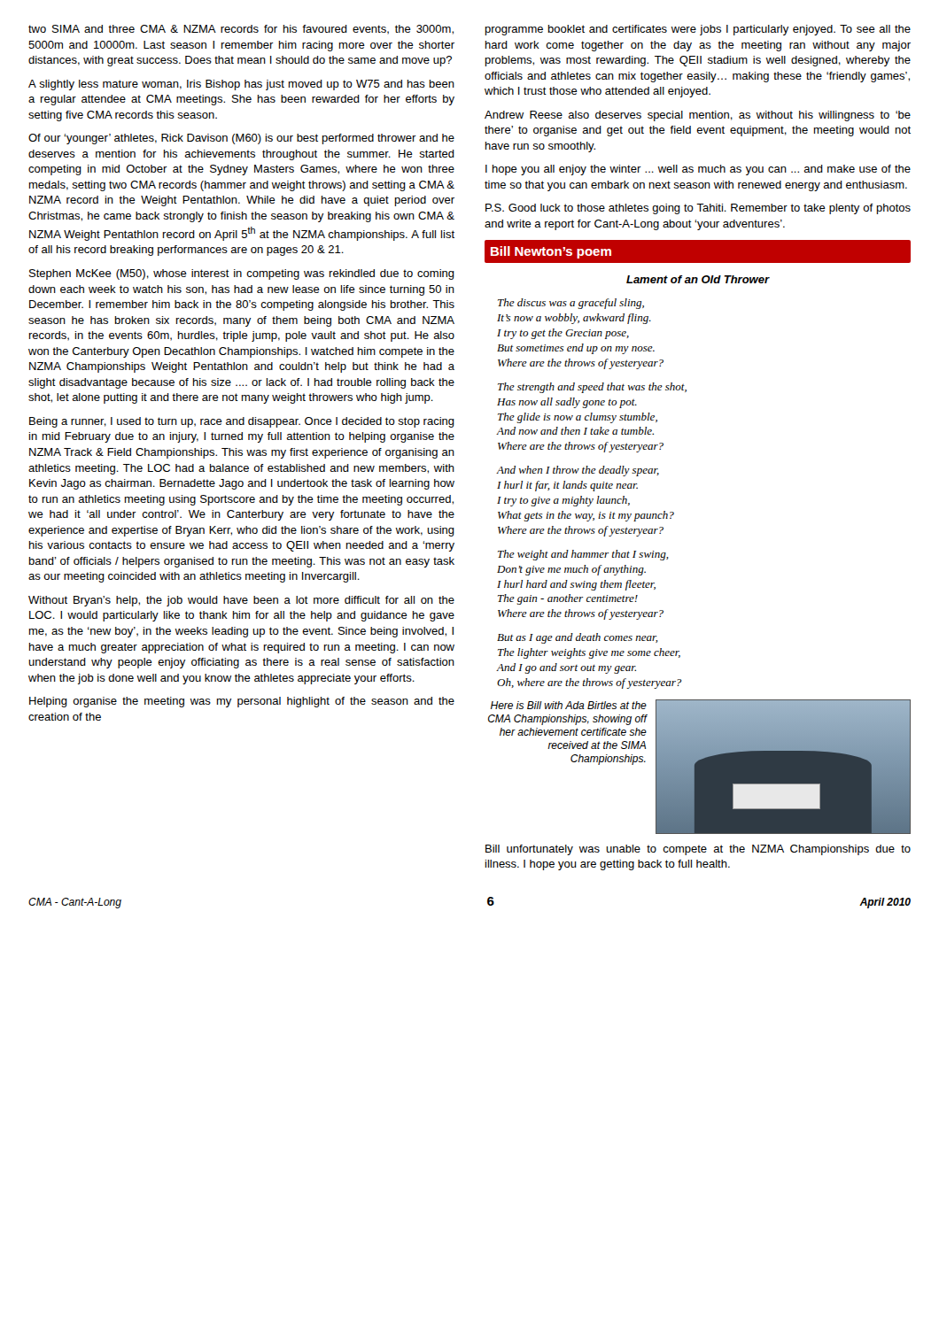two SIMA and three CMA & NZMA records for his favoured events, the 3000m, 5000m and 10000m. Last season I remember him racing more over the shorter distances, with great success. Does that mean I should do the same and move up?
A slightly less mature woman, Iris Bishop has just moved up to W75 and has been a regular attendee at CMA meetings. She has been rewarded for her efforts by setting five CMA records this season.
Of our ‘younger’ athletes, Rick Davison (M60) is our best performed thrower and he deserves a mention for his achievements throughout the summer. He started competing in mid October at the Sydney Masters Games, where he won three medals, setting two CMA records (hammer and weight throws) and setting a CMA & NZMA record in the Weight Pentathlon. While he did have a quiet period over Christmas, he came back strongly to finish the season by breaking his own CMA & NZMA Weight Pentathlon record on April 5th at the NZMA championships. A full list of all his record breaking performances are on pages 20 & 21.
Stephen McKee (M50), whose interest in competing was rekindled due to coming down each week to watch his son, has had a new lease on life since turning 50 in December. I remember him back in the 80’s competing alongside his brother. This season he has broken six records, many of them being both CMA and NZMA records, in the events 60m, hurdles, triple jump, pole vault and shot put. He also won the Canterbury Open Decathlon Championships. I watched him compete in the NZMA Championships Weight Pentathlon and couldn’t help but think he had a slight disadvantage because of his size .... or lack of. I had trouble rolling back the shot, let alone putting it and there are not many weight throwers who high jump.
Being a runner, I used to turn up, race and disappear. Once I decided to stop racing in mid February due to an injury, I turned my full attention to helping organise the NZMA Track & Field Championships. This was my first experience of organising an athletics meeting. The LOC had a balance of established and new members, with Kevin Jago as chairman. Bernadette Jago and I undertook the task of learning how to run an athletics meeting using Sportscore and by the time the meeting occurred, we had it ‘all under control’. We in Canterbury are very fortunate to have the experience and expertise of Bryan Kerr, who did the lion’s share of the work, using his various contacts to ensure we had access to QEII when needed and a ‘merry band’ of officials / helpers organised to run the meeting. This was not an easy task as our meeting coincided with an athletics meeting in Invercargill.
Without Bryan’s help, the job would have been a lot more difficult for all on the LOC. I would particularly like to thank him for all the help and guidance he gave me, as the ‘new boy’, in the weeks leading up to the event. Since being involved, I have a much greater appreciation of what is required to run a meeting. I can now understand why people enjoy officiating as there is a real sense of satisfaction when the job is done well and you know the athletes appreciate your efforts.
Helping organise the meeting was my personal highlight of the season and the creation of the
programme booklet and certificates were jobs I particularly enjoyed. To see all the hard work come together on the day as the meeting ran without any major problems, was most rewarding. The QEII stadium is well designed, whereby the officials and athletes can mix together easily… making these the ‘friendly games’, which I trust those who attended all enjoyed.
Andrew Reese also deserves special mention, as without his willingness to ‘be there’ to organise and get out the field event equipment, the meeting would not have run so smoothly.
I hope you all enjoy the winter ... well as much as you can ... and make use of the time so that you can embark on next season with renewed energy and enthusiasm.
P.S. Good luck to those athletes going to Tahiti. Remember to take plenty of photos and write a report for Cant-A-Long about ‘your adventures’.
Bill Newton’s poem
Lament of an Old Thrower
The discus was a graceful sling,
It’s now a wobbly, awkward fling.
I try to get the Grecian pose,
But sometimes end up on my nose.
Where are the throws of yesteryear?
The strength and speed that was the shot,
Has now all sadly gone to pot.
The glide is now a clumsy stumble,
And now and then I take a tumble.
Where are the throws of yesteryear?
And when I throw the deadly spear,
I hurl it far, it lands quite near.
I try to give a mighty launch,
What gets in the way, is it my paunch?
Where are the throws of yesteryear?
The weight and hammer that I swing,
Don’t give me much of anything.
I hurl hard and swing them fleeter,
The gain - another centimetre!
Where are the throws of yesteryear?
But as I age and death comes near,
The lighter weights give me some cheer,
And I go and sort out my gear.
Oh, where are the throws of yesteryear?
Here is Bill with Ada Birtles at the CMA Championships, showing off her achievement certificate she received at the SIMA Championships.
Bill unfortunately was unable to compete at the NZMA Championships due to illness. I hope you are getting back to full health.
CMA - Cant-A-Long 6 April 2010